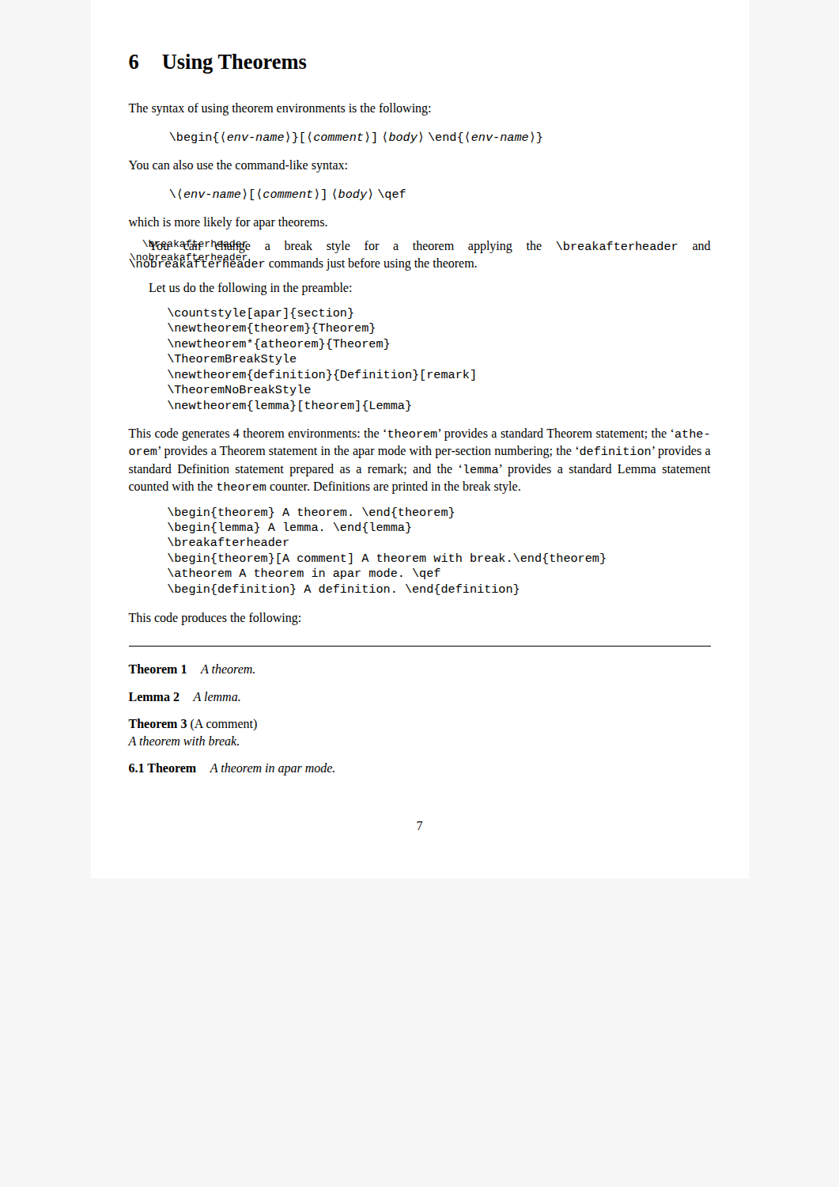6 Using Theorems
The syntax of using theorem environments is the following:
\begin{env-name}[comment] body \end{env-name}
You can also use the command-like syntax:
\env-name[comment] body \qef
which is more likely for apar theorems.
\breakafterheader
\nobreakafterheader
You can change a break style for a theorem applying the \breakafterheader and \nobreakafterheader commands just before using the theorem.
Let us do the following in the preamble:
\countstyle[apar]{section} \newtheorem{theorem}{Theorem} \newtheorem*{atheorem}{Theorem} \TheoremBreakStyle \newtheorem{definition}{Definition}[remark] \TheoremNoBreakStyle \newtheorem{lemma}[theorem]{Lemma}
This code generates 4 theorem environments: the ‘theorem’ provides a standard Theorem statement; the ‘atheorem’ provides a Theorem statement in the apar mode with per-section numbering; the ‘definition’ provides a standard Definition statement prepared as a remark; and the ‘lemma’ provides a standard Lemma statement counted with the theorem counter. Definitions are printed in the break style.
\begin{theorem} A theorem. \end{theorem} \begin{lemma} A lemma. \end{lemma} \breakafterheader \begin{theorem}[A comment] A theorem with break.\end{theorem} \atheorem A theorem in apar mode. \qef \begin{definition} A definition. \end{definition}
This code produces the following:
Theorem 1 A theorem.
Lemma 2 A lemma.
Theorem 3 (A comment)
A theorem with break.
6.1 Theorem A theorem in apar mode.
7